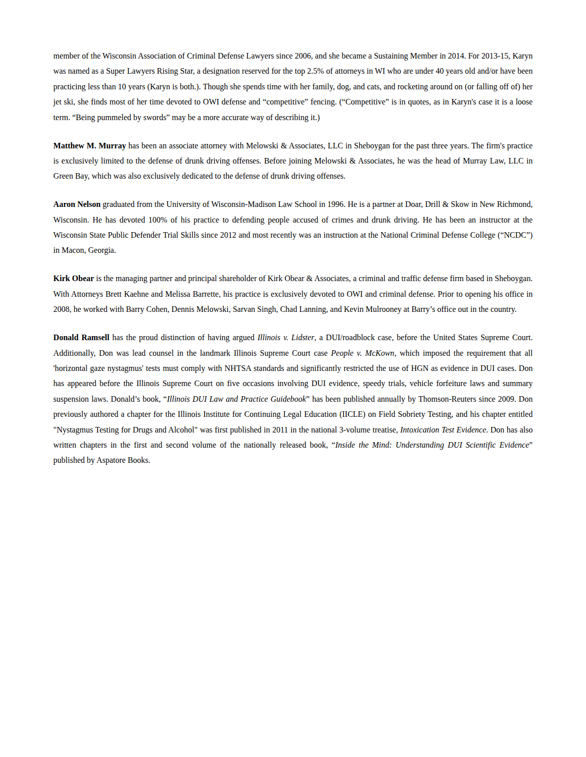member of the Wisconsin Association of Criminal Defense Lawyers since 2006, and she became a Sustaining Member in 2014. For 2013-15, Karyn was named as a Super Lawyers Rising Star, a designation reserved for the top 2.5% of attorneys in WI who are under 40 years old and/or have been practicing less than 10 years (Karyn is both.). Though she spends time with her family, dog, and cats, and rocketing around on (or falling off of) her jet ski, she finds most of her time devoted to OWI defense and “competitive” fencing. (“Competitive” is in quotes, as in Karyn's case it is a loose term. “Being pummeled by swords” may be a more accurate way of describing it.)
Matthew M. Murray has been an associate attorney with Melowski & Associates, LLC in Sheboygan for the past three years. The firm's practice is exclusively limited to the defense of drunk driving offenses. Before joining Melowski & Associates, he was the head of Murray Law, LLC in Green Bay, which was also exclusively dedicated to the defense of drunk driving offenses.
Aaron Nelson graduated from the University of Wisconsin-Madison Law School in 1996. He is a partner at Doar, Drill & Skow in New Richmond, Wisconsin. He has devoted 100% of his practice to defending people accused of crimes and drunk driving. He has been an instructor at the Wisconsin State Public Defender Trial Skills since 2012 and most recently was an instruction at the National Criminal Defense College (“NCDC”) in Macon, Georgia.
Kirk Obear is the managing partner and principal shareholder of Kirk Obear & Associates, a criminal and traffic defense firm based in Sheboygan. With Attorneys Brett Kaehne and Melissa Barrette, his practice is exclusively devoted to OWI and criminal defense. Prior to opening his office in 2008, he worked with Barry Cohen, Dennis Melowski, Sarvan Singh, Chad Lanning, and Kevin Mulrooney at Barry’s office out in the country.
Donald Ramsell has the proud distinction of having argued Illinois v. Lidster, a DUI/roadblock case, before the United States Supreme Court. Additionally, Don was lead counsel in the landmark Illinois Supreme Court case People v. McKown, which imposed the requirement that all 'horizontal gaze nystagmus' tests must comply with NHTSA standards and significantly restricted the use of HGN as evidence in DUI cases. Don has appeared before the Illinois Supreme Court on five occasions involving DUI evidence, speedy trials, vehicle forfeiture laws and summary suspension laws. Donald’s book, “Illinois DUI Law and Practice Guidebook” has been published annually by Thomson-Reuters since 2009. Don previously authored a chapter for the Illinois Institute for Continuing Legal Education (IICLE) on Field Sobriety Testing, and his chapter entitled "Nystagmus Testing for Drugs and Alcohol" was first published in 2011 in the national 3-volume treatise, Intoxication Test Evidence. Don has also written chapters in the first and second volume of the nationally released book, “Inside the Mind: Understanding DUI Scientific Evidence” published by Aspatore Books.